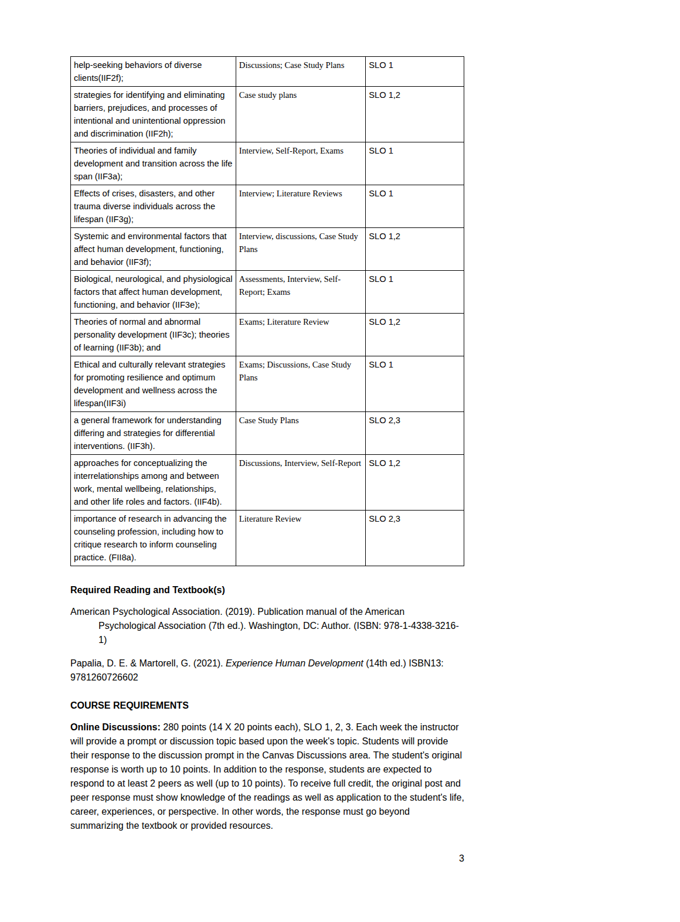| help-seeking behaviors of diverse clients(IIF2f); | Discussions; Case Study Plans | SLO 1 |
| strategies for identifying and eliminating barriers, prejudices, and processes of intentional and unintentional oppression and discrimination (IIF2h); | Case study plans | SLO 1,2 |
| Theories of individual and family development and transition across the life span (IIF3a); | Interview, Self-Report, Exams | SLO 1 |
| Effects of crises, disasters, and other trauma diverse individuals across the lifespan (IIF3g); | Interview; Literature Reviews | SLO 1 |
| Systemic and environmental factors that affect human development, functioning, and behavior (IIF3f); | Interview, discussions, Case Study Plans | SLO 1,2 |
| Biological, neurological, and physiological factors that affect human development, functioning, and behavior (IIF3e); | Assessments, Interview, Self-Report; Exams | SLO 1 |
| Theories of normal and abnormal personality development (IIF3c); theories of learning (IIF3b); and | Exams; Literature Review | SLO 1,2 |
| Ethical and culturally relevant strategies for promoting resilience and optimum development and wellness across the lifespan(IIF3i) | Exams; Discussions, Case Study Plans | SLO 1 |
| a general framework for understanding differing and strategies for differential interventions. (IIF3h). | Case Study Plans | SLO 2,3 |
| approaches for conceptualizing the interrelationships among and between work, mental wellbeing, relationships, and other life roles and factors. (IIF4b). | Discussions, Interview, Self-Report | SLO 1,2 |
| importance of research in advancing the counseling profession, including how to critique research to inform counseling practice. (FII8a). | Literature Review | SLO 2,3 |
Required Reading and Textbook(s)
American Psychological Association. (2019). Publication manual of the American Psychological Association (7th ed.). Washington, DC: Author. (ISBN: 978-1-4338-3216-1)
Papalia, D. E. & Martorell, G. (2021). Experience Human Development (14th ed.) ISBN13: 9781260726602
COURSE REQUIREMENTS
Online Discussions: 280 points (14 X 20 points each), SLO 1, 2, 3. Each week the instructor will provide a prompt or discussion topic based upon the week's topic. Students will provide their response to the discussion prompt in the Canvas Discussions area. The student's original response is worth up to 10 points. In addition to the response, students are expected to respond to at least 2 peers as well (up to 10 points). To receive full credit, the original post and peer response must show knowledge of the readings as well as application to the student's life, career, experiences, or perspective. In other words, the response must go beyond summarizing the textbook or provided resources.
3